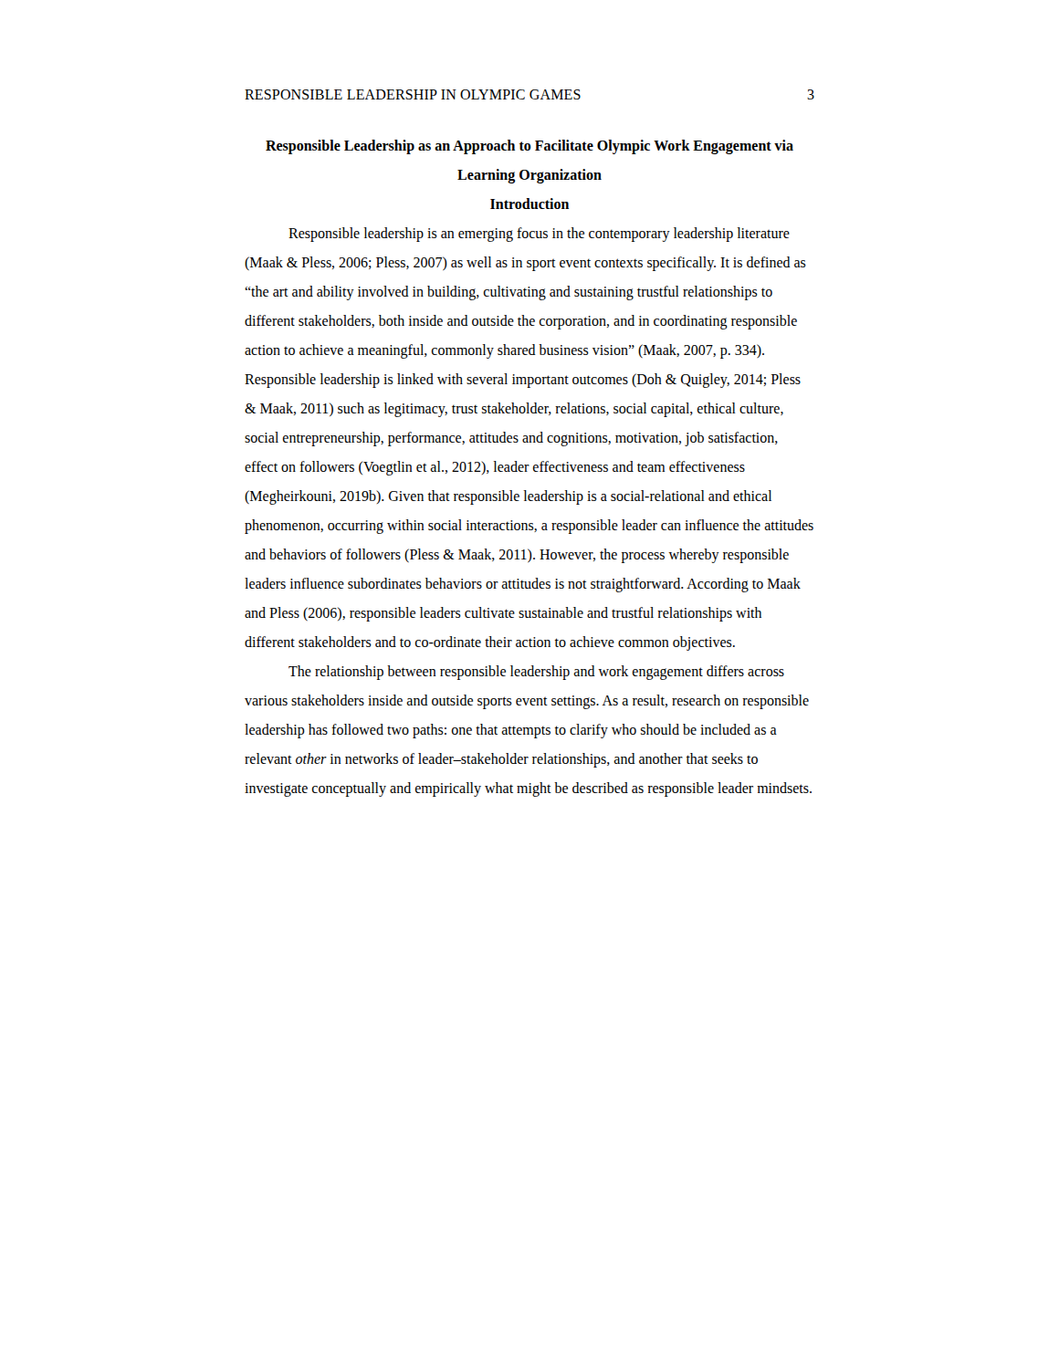Responsible Leadership in Olympic Games 3
Responsible Leadership as an Approach to Facilitate Olympic Work Engagement via Learning Organization
Introduction
Responsible leadership is an emerging focus in the contemporary leadership literature (Maak & Pless, 2006; Pless, 2007) as well as in sport event contexts specifically. It is defined as “the art and ability involved in building, cultivating and sustaining trustful relationships to different stakeholders, both inside and outside the corporation, and in coordinating responsible action to achieve a meaningful, commonly shared business vision” (Maak, 2007, p. 334). Responsible leadership is linked with several important outcomes (Doh & Quigley, 2014; Pless & Maak, 2011) such as legitimacy, trust stakeholder, relations, social capital, ethical culture, social entrepreneurship, performance, attitudes and cognitions, motivation, job satisfaction, effect on followers (Voegtlin et al., 2012), leader effectiveness and team effectiveness (Megheirkouni, 2019b). Given that responsible leadership is a social-relational and ethical phenomenon, occurring within social interactions, a responsible leader can influence the attitudes and behaviors of followers (Pless & Maak, 2011). However, the process whereby responsible leaders influence subordinates behaviors or attitudes is not straightforward. According to Maak and Pless (2006), responsible leaders cultivate sustainable and trustful relationships with different stakeholders and to co-ordinate their action to achieve common objectives.
The relationship between responsible leadership and work engagement differs across various stakeholders inside and outside sports event settings. As a result, research on responsible leadership has followed two paths: one that attempts to clarify who should be included as a relevant other in networks of leader–stakeholder relationships, and another that seeks to investigate conceptually and empirically what might be described as responsible leader mindsets.